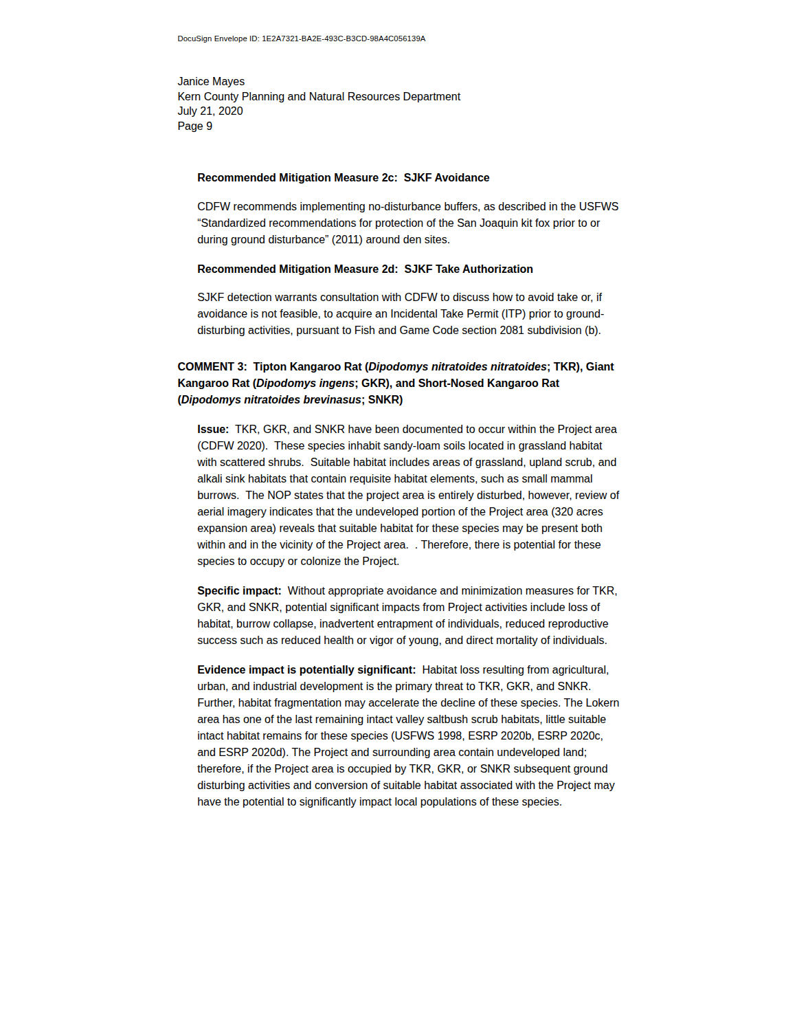DocuSign Envelope ID: 1E2A7321-BA2E-493C-B3CD-98A4C056139A
Janice Mayes
Kern County Planning and Natural Resources Department
July 21, 2020
Page 9
Recommended Mitigation Measure 2c: SJKF Avoidance
CDFW recommends implementing no-disturbance buffers, as described in the USFWS “Standardized recommendations for protection of the San Joaquin kit fox prior to or during ground disturbance” (2011) around den sites.
Recommended Mitigation Measure 2d: SJKF Take Authorization
SJKF detection warrants consultation with CDFW to discuss how to avoid take or, if avoidance is not feasible, to acquire an Incidental Take Permit (ITP) prior to ground-disturbing activities, pursuant to Fish and Game Code section 2081 subdivision (b).
COMMENT 3: Tipton Kangaroo Rat (Dipodomys nitratoides nitratoides; TKR), Giant Kangaroo Rat (Dipodomys ingens; GKR), and Short-Nosed Kangaroo Rat (Dipodomys nitratoides brevinasus; SNKR)
Issue: TKR, GKR, and SNKR have been documented to occur within the Project area (CDFW 2020). These species inhabit sandy-loam soils located in grassland habitat with scattered shrubs. Suitable habitat includes areas of grassland, upland scrub, and alkali sink habitats that contain requisite habitat elements, such as small mammal burrows. The NOP states that the project area is entirely disturbed, however, review of aerial imagery indicates that the undeveloped portion of the Project area (320 acres expansion area) reveals that suitable habitat for these species may be present both within and in the vicinity of the Project area. . Therefore, there is potential for these species to occupy or colonize the Project.
Specific impact: Without appropriate avoidance and minimization measures for TKR, GKR, and SNKR, potential significant impacts from Project activities include loss of habitat, burrow collapse, inadvertent entrapment of individuals, reduced reproductive success such as reduced health or vigor of young, and direct mortality of individuals.
Evidence impact is potentially significant: Habitat loss resulting from agricultural, urban, and industrial development is the primary threat to TKR, GKR, and SNKR. Further, habitat fragmentation may accelerate the decline of these species. The Lokern area has one of the last remaining intact valley saltbush scrub habitats, little suitable intact habitat remains for these species (USFWS 1998, ESRP 2020b, ESRP 2020c, and ESRP 2020d). The Project and surrounding area contain undeveloped land; therefore, if the Project area is occupied by TKR, GKR, or SNKR subsequent ground disturbing activities and conversion of suitable habitat associated with the Project may have the potential to significantly impact local populations of these species.